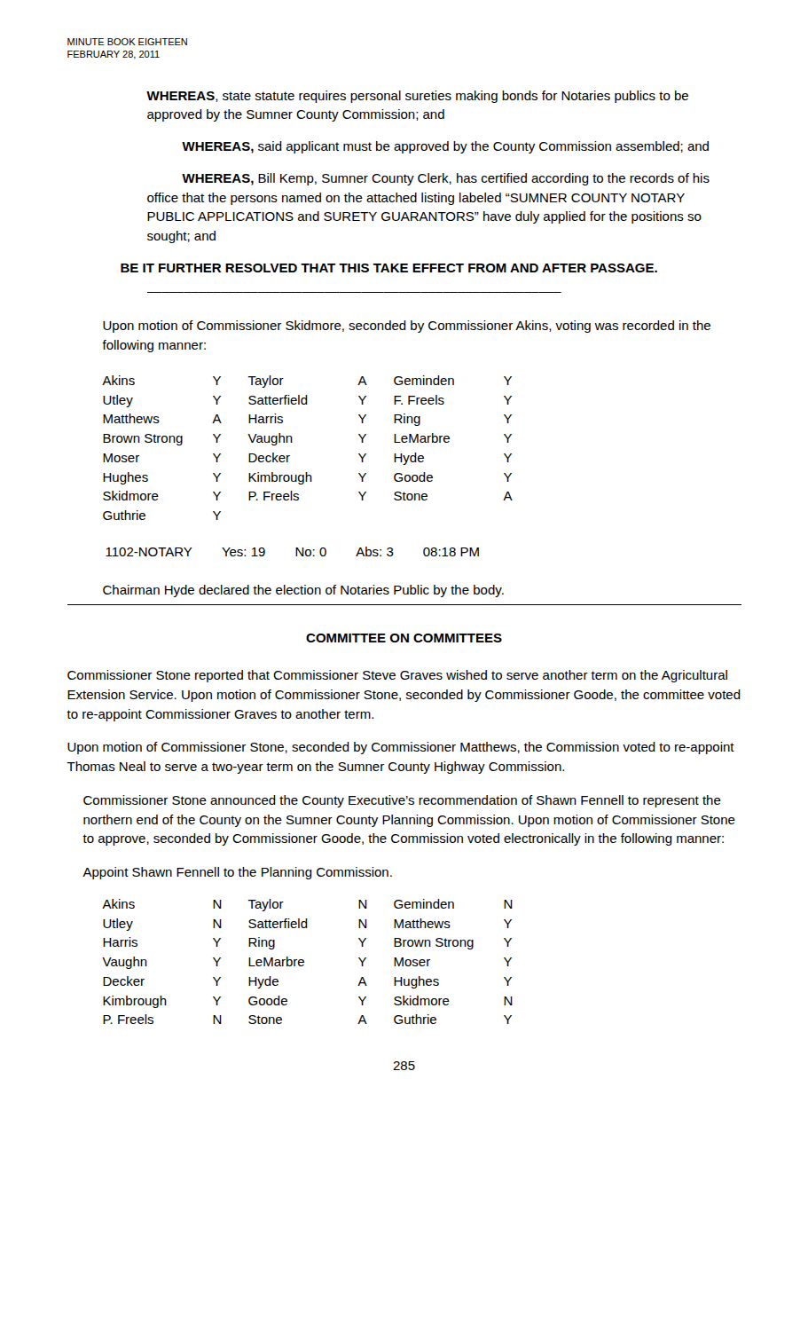MINUTE BOOK EIGHTEEN
FEBRUARY 28, 2011
WHEREAS, state statute requires personal sureties making bonds for Notaries publics to be approved by the Sumner County Commission; and
WHEREAS, said applicant must be approved by the County Commission assembled; and
WHEREAS, Bill Kemp, Sumner County Clerk, has certified according to the records of his office that the persons named on the attached listing labeled “SUMNER COUNTY NOTARY PUBLIC APPLICATIONS and SURETY GUARANTORS” have duly applied for the positions so sought; and
BE IT FURTHER RESOLVED THAT THIS TAKE EFFECT FROM AND AFTER PASSAGE.
––––––––––––––––––––––––––––––––––––––––––––––––––––––––
Upon motion of Commissioner Skidmore, seconded by Commissioner Akins, voting was recorded in the following manner:
| Akins | Y | Taylor | A | Geminden | Y |
| Utley | Y | Satterfield | Y | F. Freels | Y |
| Matthews | A | Harris | Y | Ring | Y |
| Brown Strong | Y | Vaughn | Y | LeMarbre | Y |
| Moser | Y | Decker | Y | Hyde | Y |
| Hughes | Y | Kimbrough | Y | Goode | Y |
| Skidmore | Y | P. Freels | Y | Stone | A |
| Guthrie | Y | | | | |
| 1102-NOTARY | Yes: 19 | No: 0 | Abs: 3 | 08:18 PM |
Chairman Hyde declared the election of Notaries Public by the body.
COMMITTEE ON COMMITTEES
Commissioner Stone reported that Commissioner Steve Graves wished to serve another term on the Agricultural Extension Service. Upon motion of Commissioner Stone, seconded by Commissioner Goode, the committee voted to re-appoint Commissioner Graves to another term.
Upon motion of Commissioner Stone, seconded by Commissioner Matthews, the Commission voted to re-appoint Thomas Neal to serve a two-year term on the Sumner County Highway Commission.
Commissioner Stone announced the County Executive’s recommendation of Shawn Fennell to represent the northern end of the County on the Sumner County Planning Commission. Upon motion of Commissioner Stone to approve, seconded by Commissioner Goode, the Commission voted electronically in the following manner:
Appoint Shawn Fennell to the Planning Commission.
| Akins | N | Taylor | N | Geminden | N |
| Utley | N | Satterfield | N | Matthews | Y |
| Harris | Y | Ring | Y | Brown Strong | Y |
| Vaughn | Y | LeMarbre | Y | Moser | Y |
| Decker | Y | Hyde | A | Hughes | Y |
| Kimbrough | Y | Goode | Y | Skidmore | N |
| P. Freels | N | Stone | A | Guthrie | Y |
285